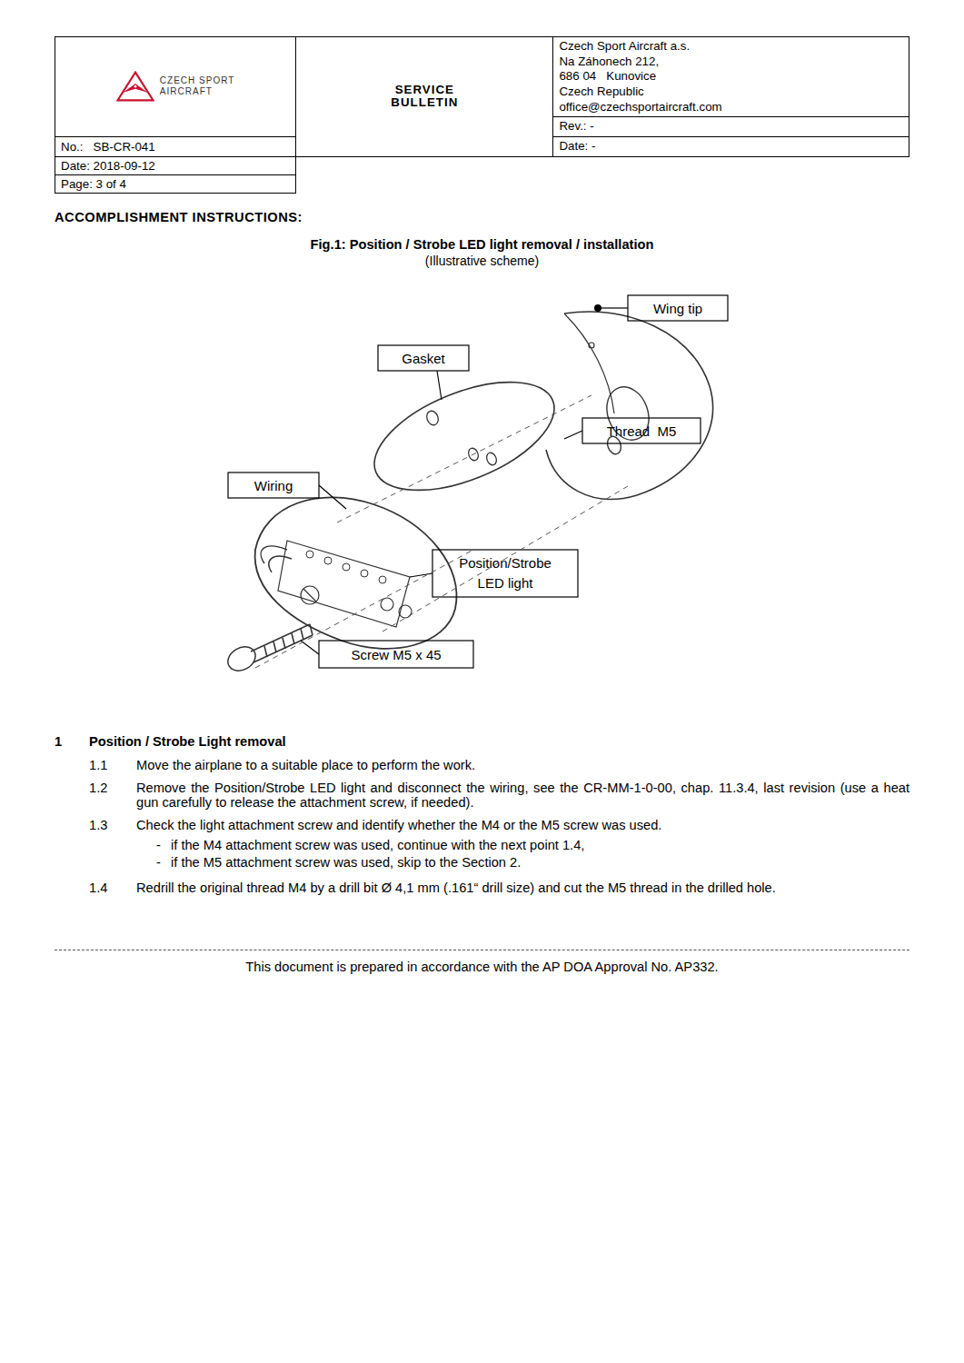| CZECH SPORT AIRCRAFT | SERVICE BULLETIN | Czech Sport Aircraft a.s. Na Záhonech 212, 686 04 Kunovice Czech Republic office@czechsportaircraft.com |
| Rev.: - |
| No.: SB-CR-041 | Date: - |
| Date: 2018-09-12 | | |
| Page: 3 of 4 | | |
ACCOMPLISHMENT INSTRUCTIONS:
Fig.1: Position / Strobe LED light removal / installation
(Illustrative scheme)
Wing tip Gasket Thread M5 Wiring Position/Strobe LED light Screw M5 x 45
1 Position / Strobe Light removal
1.1 Move the airplane to a suitable place to perform the work.
1.2 Remove the Position/Strobe LED light and disconnect the wiring, see the CR-MM-1-0-00, chap. 11.3.4, last revision (use a heat gun carefully to release the attachment screw, if needed).
1.3 Check the light attachment screw and identify whether the M4 or the M5 screw was used.
if the M4 attachment screw was used, continue with the next point 1.4,
if the M5 attachment screw was used, skip to the Section 2.
1.4 Redrill the original thread M4 by a drill bit Ø 4,1 mm (.161“ drill size) and cut the M5 thread in the drilled hole.
This document is prepared in accordance with the AP DOA Approval No. AP332.